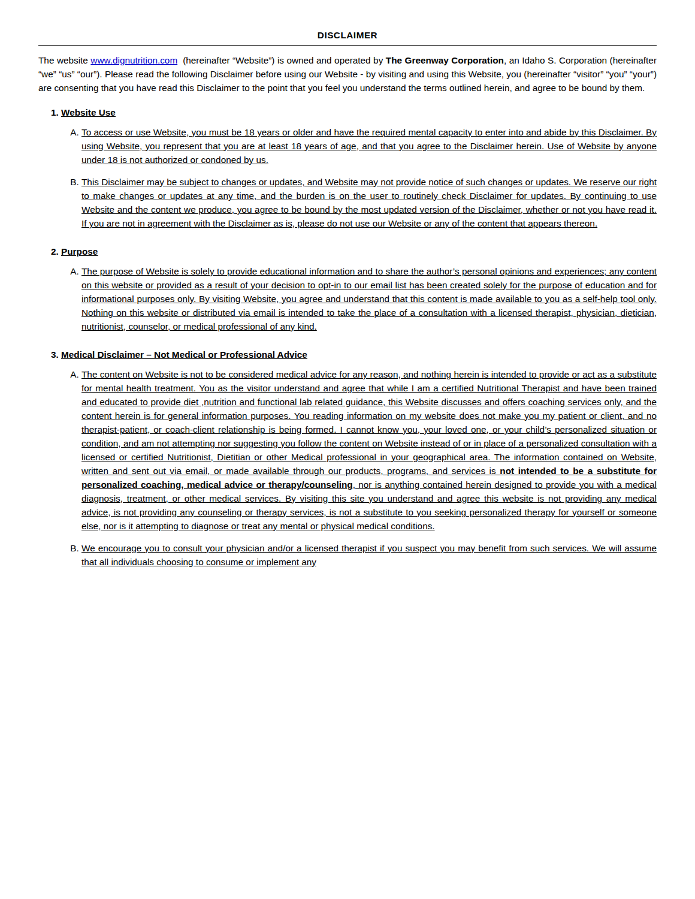DISCLAIMER
The website www.dignutrition.com (hereinafter “Website”) is owned and operated by The Greenway Corporation, an Idaho S. Corporation (hereinafter “we” “us” “our”). Please read the following Disclaimer before using our Website - by visiting and using this Website, you (hereinafter “visitor” “you” “your”) are consenting that you have read this Disclaimer to the point that you feel you understand the terms outlined herein, and agree to be bound by them.
Website Use
To access or use Website, you must be 18 years or older and have the required mental capacity to enter into and abide by this Disclaimer. By using Website, you represent that you are at least 18 years of age, and that you agree to the Disclaimer herein. Use of Website by anyone under 18 is not authorized or condoned by us.
This Disclaimer may be subject to changes or updates, and Website may not provide notice of such changes or updates. We reserve our right to make changes or updates at any time, and the burden is on the user to routinely check Disclaimer for updates. By continuing to use Website and the content we produce, you agree to be bound by the most updated version of the Disclaimer, whether or not you have read it. If you are not in agreement with the Disclaimer as is, please do not use our Website or any of the content that appears thereon.
Purpose
The purpose of Website is solely to provide educational information and to share the author’s personal opinions and experiences; any content on this website or provided as a result of your decision to opt-in to our email list has been created solely for the purpose of education and for informational purposes only. By visiting Website, you agree and understand that this content is made available to you as a self-help tool only. Nothing on this website or distributed via email is intended to take the place of a consultation with a licensed therapist, physician, dietician, nutritionist, counselor, or medical professional of any kind.
Medical Disclaimer – Not Medical or Professional Advice
The content on Website is not to be considered medical advice for any reason, and nothing herein is intended to provide or act as a substitute for mental health treatment. You as the visitor understand and agree that while I am a certified Nutritional Therapist and have been trained and educated to provide diet ,nutrition and functional lab related guidance, this Website discusses and offers coaching services only, and the content herein is for general information purposes. You reading information on my website does not make you my patient or client, and no therapist-patient, or coach-client relationship is being formed. I cannot know you, your loved one, or your child’s personalized situation or condition, and am not attempting nor suggesting you follow the content on Website instead of or in place of a personalized consultation with a licensed or certified Nutritionist, Dietitian or other Medical professional in your geographical area. The information contained on Website, written and sent out via email, or made available through our products, programs, and services is not intended to be a substitute for personalized coaching, medical advice or therapy/counseling, nor is anything contained herein designed to provide you with a medical diagnosis, treatment, or other medical services. By visiting this site you understand and agree this website is not providing any medical advice, is not providing any counseling or therapy services, is not a substitute to you seeking personalized therapy for yourself or someone else, nor is it attempting to diagnose or treat any mental or physical medical conditions.
We encourage you to consult your physician and/or a licensed therapist if you suspect you may benefit from such services. We will assume that all individuals choosing to consume or implement any